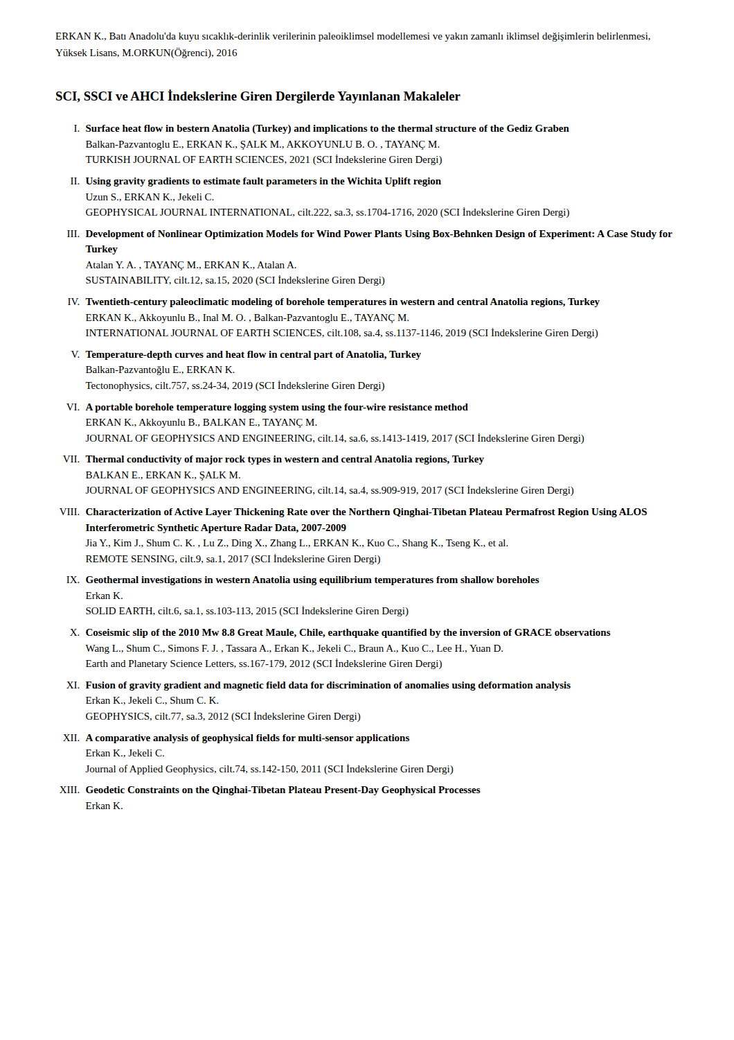ERKAN K., Batı Anadolu'da kuyu sıcaklık-derinlik verilerinin paleoiklimsel modellemesi ve yakın zamanlı iklimsel değişimlerin belirlenmesi, Yüksek Lisans, M.ORKUN(Öğrenci), 2016
SCI, SSCI ve AHCI İndekslerine Giren Dergilerde Yayınlanan Makaleler
Surface heat flow in bestern Anatolia (Turkey) and implications to the thermal structure of the Gediz Graben Balkan-Pazvantoglu E., ERKAN K., ŞALK M., AKKOYUNLU B. O. , TAYANÇ M. TURKISH JOURNAL OF EARTH SCIENCES, 2021 (SCI İndekslerine Giren Dergi)
Using gravity gradients to estimate fault parameters in the Wichita Uplift region Uzun S., ERKAN K., Jekeli C. GEOPHYSICAL JOURNAL INTERNATIONAL, cilt.222, sa.3, ss.1704-1716, 2020 (SCI İndekslerine Giren Dergi)
Development of Nonlinear Optimization Models for Wind Power Plants Using Box-Behnken Design of Experiment: A Case Study for Turkey Atalan Y. A. , TAYANÇ M., ERKAN K., Atalan A. SUSTAINABILITY, cilt.12, sa.15, 2020 (SCI İndekslerine Giren Dergi)
Twentieth-century paleoclimatic modeling of borehole temperatures in western and central Anatolia regions, Turkey ERKAN K., Akkoyunlu B., Inal M. O. , Balkan-Pazvantoglu E., TAYANÇ M. INTERNATIONAL JOURNAL OF EARTH SCIENCES, cilt.108, sa.4, ss.1137-1146, 2019 (SCI İndekslerine Giren Dergi)
Temperature-depth curves and heat flow in central part of Anatolia, Turkey Balkan-Pazvantoğlu E., ERKAN K. Tectonophysics, cilt.757, ss.24-34, 2019 (SCI İndekslerine Giren Dergi)
A portable borehole temperature logging system using the four-wire resistance method ERKAN K., Akkoyunlu B., BALKAN E., TAYANÇ M. JOURNAL OF GEOPHYSICS AND ENGINEERING, cilt.14, sa.6, ss.1413-1419, 2017 (SCI İndekslerine Giren Dergi)
Thermal conductivity of major rock types in western and central Anatolia regions, Turkey BALKAN E., ERKAN K., ŞALK M. JOURNAL OF GEOPHYSICS AND ENGINEERING, cilt.14, sa.4, ss.909-919, 2017 (SCI İndekslerine Giren Dergi)
Characterization of Active Layer Thickening Rate over the Northern Qinghai-Tibetan Plateau Permafrost Region Using ALOS Interferometric Synthetic Aperture Radar Data, 2007-2009 Jia Y., Kim J., Shum C. K. , Lu Z., Ding X., Zhang L., ERKAN K., Kuo C., Shang K., Tseng K., et al. REMOTE SENSING, cilt.9, sa.1, 2017 (SCI İndekslerine Giren Dergi)
Geothermal investigations in western Anatolia using equilibrium temperatures from shallow boreholes Erkan K. SOLID EARTH, cilt.6, sa.1, ss.103-113, 2015 (SCI İndekslerine Giren Dergi)
Coseismic slip of the 2010 Mw 8.8 Great Maule, Chile, earthquake quantified by the inversion of GRACE observations Wang L., Shum C., Simons F. J. , Tassara A., Erkan K., Jekeli C., Braun A., Kuo C., Lee H., Yuan D. Earth and Planetary Science Letters, ss.167-179, 2012 (SCI İndekslerine Giren Dergi)
Fusion of gravity gradient and magnetic field data for discrimination of anomalies using deformation analysis Erkan K., Jekeli C., Shum C. K. GEOPHYSICS, cilt.77, sa.3, 2012 (SCI İndekslerine Giren Dergi)
A comparative analysis of geophysical fields for multi-sensor applications Erkan K., Jekeli C. Journal of Applied Geophysics, cilt.74, ss.142-150, 2011 (SCI İndekslerine Giren Dergi)
Geodetic Constraints on the Qinghai-Tibetan Plateau Present-Day Geophysical Processes Erkan K.